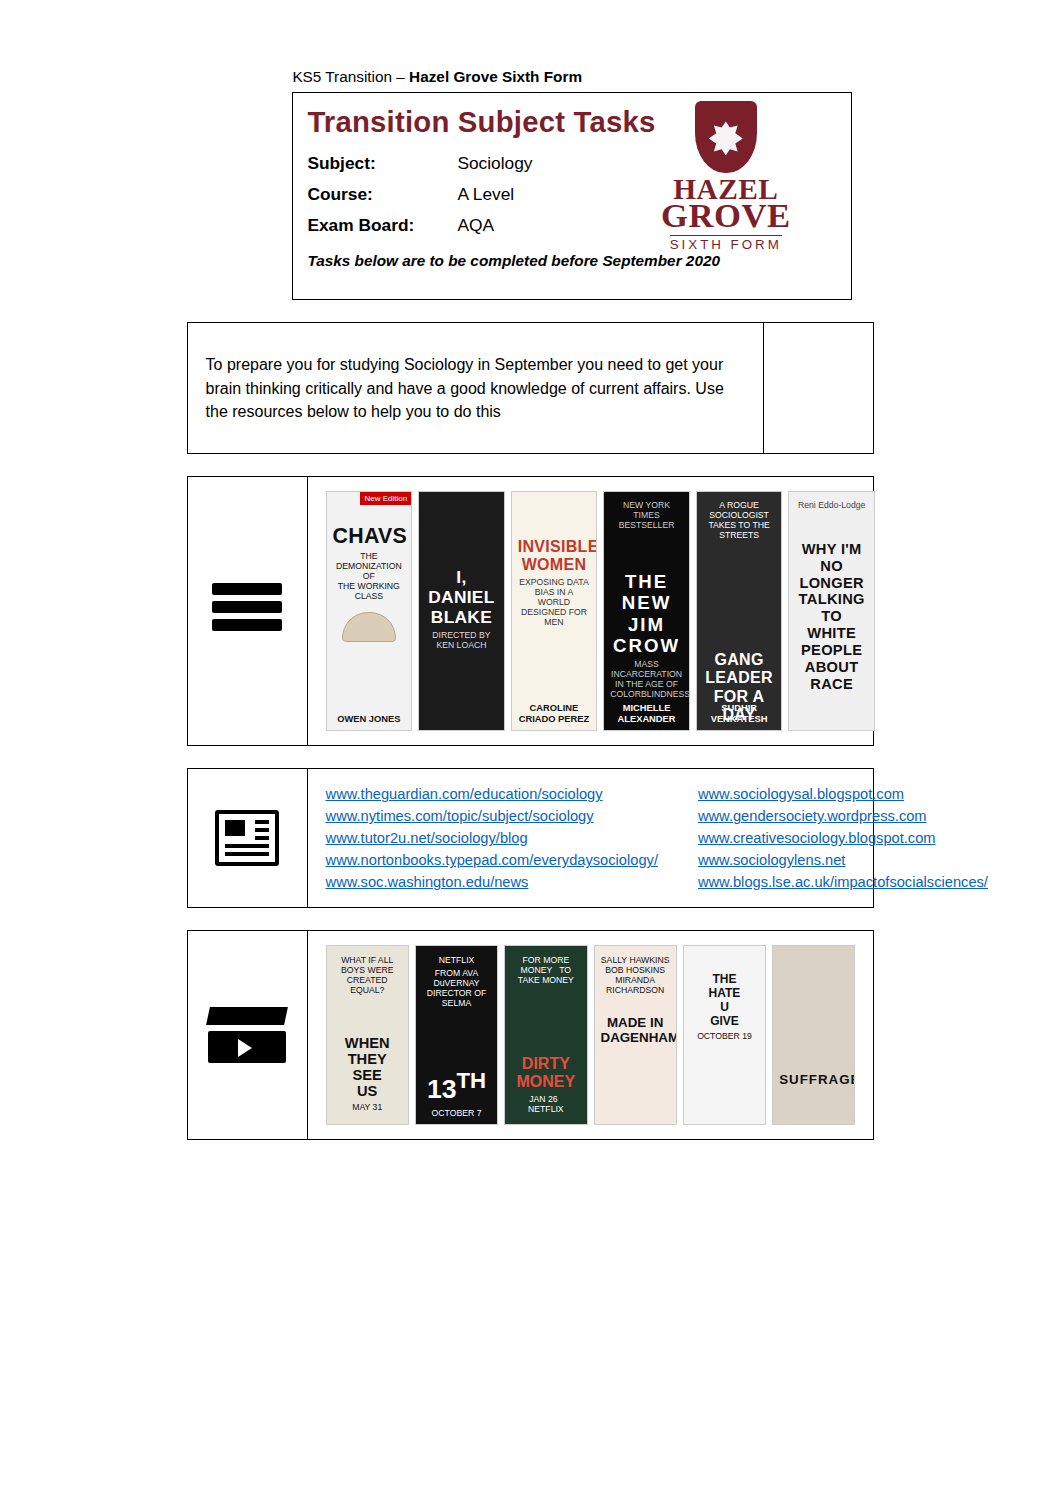KS5 Transition – Hazel Grove Sixth Form
HAZEL GROVE
SIXTH FORM
Transition Subject Tasks
Subject: Sociology
Course: A Level
Exam Board: AQA
Tasks below are to be completed before September 2020
To prepare you for studying Sociology in September you need to get your brain thinking critically and have a good knowledge of current affairs. Use the resources below to help you to do this
New Edition
CHAVS
THE DEMONIZATION OF
THE WORKING CLASS
OWEN JONES
I, DANIEL
BLAKE
DIRECTED BY KEN LOACH
INVISIBLE
WOMEN
EXPOSING DATA BIAS IN A WORLD DESIGNED FOR MEN
CAROLINE
CRIADO PEREZ
NEW YORK TIMES BESTSELLER
THE
NEW
JIM
CROW
MASS INCARCERATION IN THE AGE OF COLORBLINDNESS
MICHELLE ALEXANDER
A ROGUE SOCIOLOGIST TAKES TO THE STREETS
GANG LEADER
FOR A DAY
SUDHIR VENKATESH
Reni Eddo-Lodge
WHY I'M
NO LONGER
TALKING
TO WHITE PEOPLE
ABOUT
RACE
www.theguardian.com/education/sociology
www.nytimes.com/topic/subject/sociology
www.tutor2u.net/sociology/blog
www.nortonbooks.typepad.com/everydaysociology/
www.soc.washington.edu/news
www.sociologysal.blogspot.com
www.gendersociety.wordpress.com
www.creativesociology.blogspot.com
www.sociologylens.net
www.blogs.lse.ac.uk/impactofsocialsciences/
WHAT IF ALL BOYS WERE CREATED EQUAL?
WHEN
THEY
SEE
US
MAY 31
NETFLIX
FROM AVA DuVERNAY
DIRECTOR OF SELMA
13TH
OCTOBER 7
FOR MORE MONEY TO TAKE MONEY
DIRTY
MONEY
JAN 26 NETFLIX
SALLY HAWKINS BOB HOSKINS MIRANDA RICHARDSON
MADE IN
DAGENHAM
THE
HATE
U
GIVE
OCTOBER 19
SUFFRAGETTE